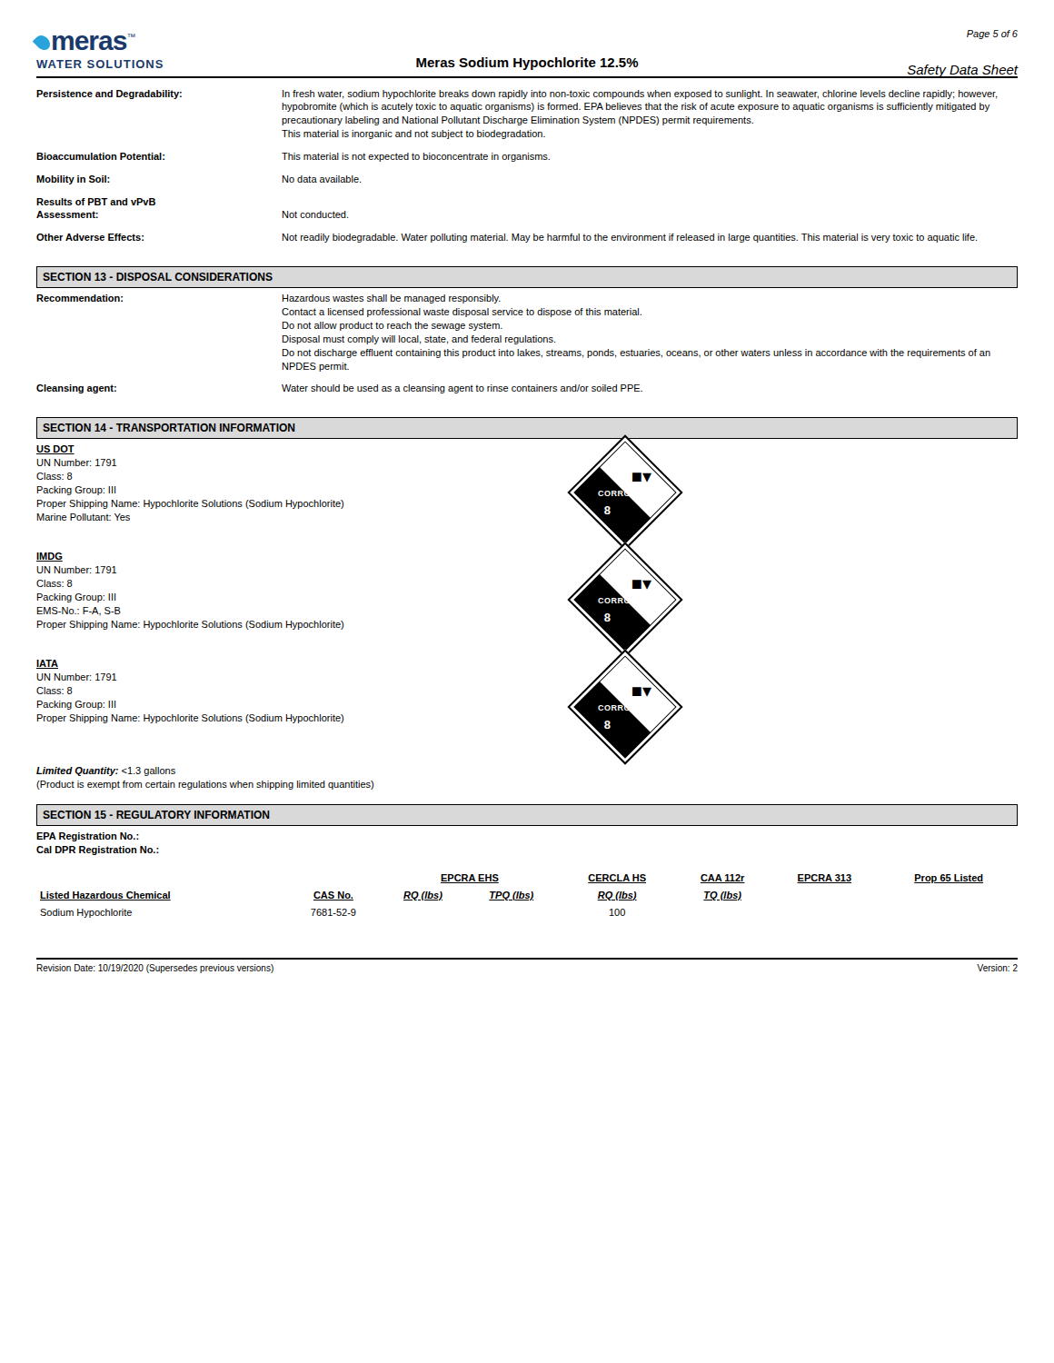meras™
WATER SOLUTIONS
Page 5 of 6
Safety Data Sheet
Meras Sodium Hypochlorite 12.5%
| Persistence and Degradability: | In fresh water, sodium hypochlorite breaks down rapidly into non-toxic compounds when exposed to sunlight. In seawater, chlorine levels decline rapidly; however, hypobromite (which is acutely toxic to aquatic organisms) is formed. EPA believes that the risk of acute exposure to aquatic organisms is sufficiently mitigated by precautionary labeling and National Pollutant Discharge Elimination System (NPDES) permit requirements. This material is inorganic and not subject to biodegradation. |
| Bioaccumulation Potential: | This material is not expected to bioconcentrate in organisms. |
| Mobility in Soil: | No data available. |
| Results of PBT and vPvB Assessment: | Not conducted. |
| Other Adverse Effects: | Not readily biodegradable. Water polluting material. May be harmful to the environment if released in large quantities. This material is very toxic to aquatic life. |
SECTION 13 - DISPOSAL CONSIDERATIONS
| Recommendation: | Hazardous wastes shall be managed responsibly. Contact a licensed professional waste disposal service to dispose of this material. Do not allow product to reach the sewage system. Disposal must comply will local, state, and federal regulations. Do not discharge effluent containing this product into lakes, streams, ponds, estuaries, oceans, or other waters unless in accordance with the requirements of an NPDES permit. |
| Cleansing agent: | Water should be used as a cleansing agent to rinse containers and/or soiled PPE. |
SECTION 14 - TRANSPORTATION INFORMATION
US DOT
UN Number: 1791
Class: 8
Packing Group: III
Proper Shipping Name: Hypochlorite Solutions (Sodium Hypochlorite)
Marine Pollutant: Yes
■▾
CORROSIVE
8
IMDG
UN Number: 1791
Class: 8
Packing Group: III
EMS-No.: F-A, S-B
Proper Shipping Name: Hypochlorite Solutions (Sodium Hypochlorite)
■▾
CORROSIVE
8
IATA
UN Number: 1791
Class: 8
Packing Group: III
Proper Shipping Name: Hypochlorite Solutions (Sodium Hypochlorite)
■▾
CORROSIVE
8
Limited Quantity: <1.3 gallons
(Product is exempt from certain regulations when shipping limited quantities)
SECTION 15 - REGULATORY INFORMATION
EPA Registration No.:
Cal DPR Registration No.:
| | | EPCRA EHS | CERCLA HS | CAA 112r | EPCRA 313 | Prop 65 Listed |
| --- | --- | --- | --- | --- | --- | --- |
| Listed Hazardous Chemical | CAS No. | RQ (lbs) | TPQ (lbs) | RQ (lbs) | TQ (lbs) | | |
| Sodium Hypochlorite | 7681-52-9 | | | 100 | | | |
Revision Date: 10/19/2020 (Supersedes previous versions) Version: 2